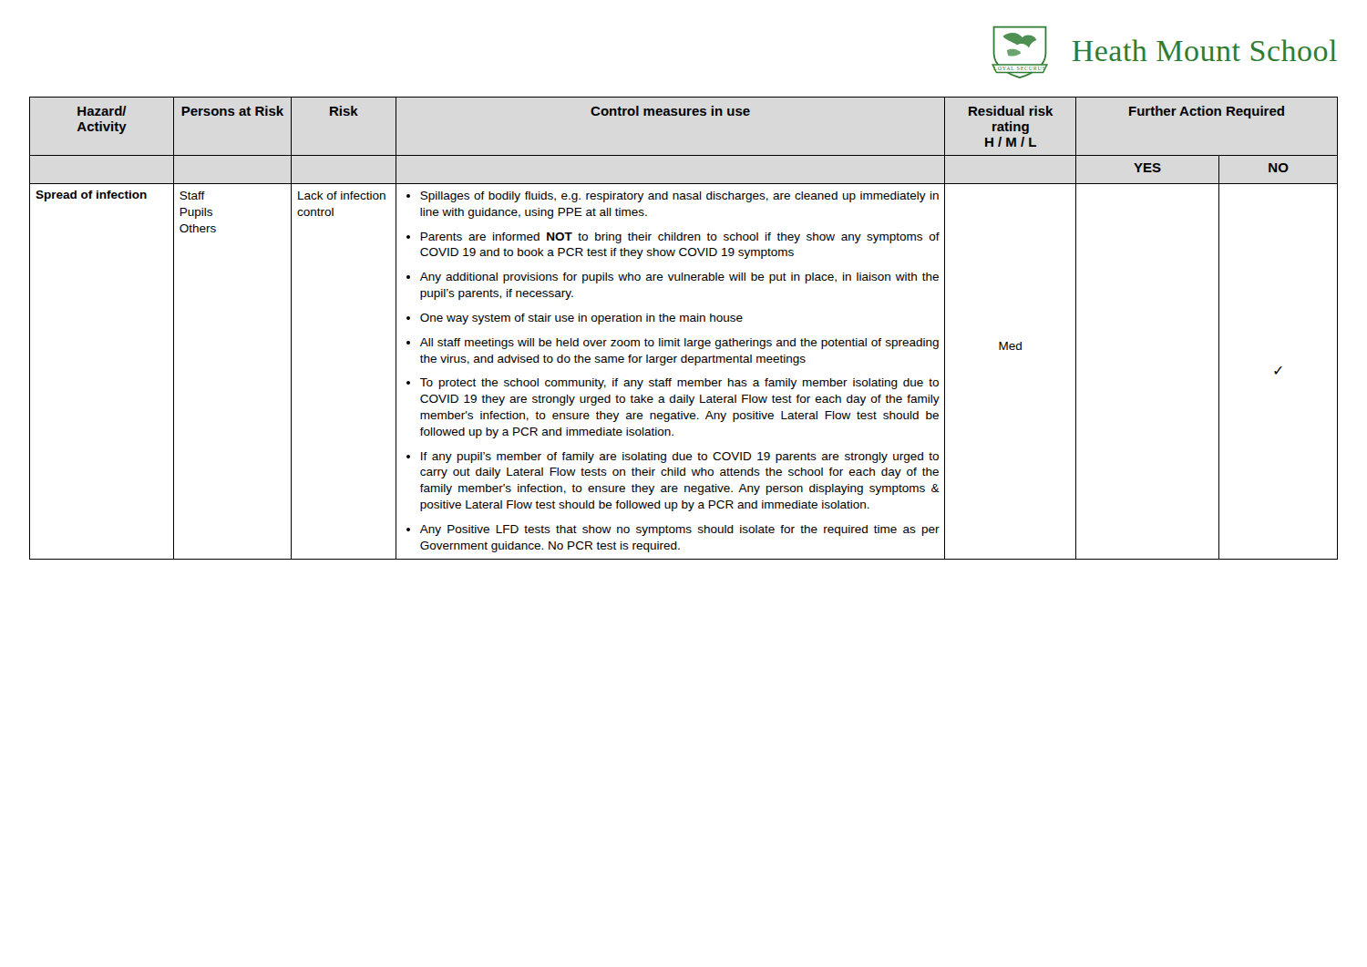LOYAL SECURUS
Heath Mount School
| Hazard/ Activity | Persons at Risk | Risk | Control measures in use | Residual risk rating H / M / L | Further Action Required |
| --- | --- | --- | --- | --- | --- |
| | | | | | YES | NO |
| Spread of infection | Staff Pupils Others | Lack of infection control | Spillages of bodily fluids, e.g. respiratory and nasal discharges, are cleaned up immediately in line with guidance, using PPE at all times. Parents are informed NOT to bring their children to school if they show any symptoms of COVID 19 and to book a PCR test if they show COVID 19 symptoms Any additional provisions for pupils who are vulnerable will be put in place, in liaison with the pupil’s parents, if necessary. One way system of stair use in operation in the main house All staff meetings will be held over zoom to limit large gatherings and the potential of spreading the virus, and advised to do the same for larger departmental meetings To protect the school community, if any staff member has a family member isolating due to COVID 19 they are strongly urged to take a daily Lateral Flow test for each day of the family member's infection, to ensure they are negative. Any positive Lateral Flow test should be followed up by a PCR and immediate isolation. If any pupil’s member of family are isolating due to COVID 19 parents are strongly urged to carry out daily Lateral Flow tests on their child who attends the school for each day of the family member's infection, to ensure they are negative. Any person displaying symptoms & positive Lateral Flow test should be followed up by a PCR and immediate isolation. Any Positive LFD tests that show no symptoms should isolate for the required time as per Government guidance. No PCR test is required. | Med | | ✓ |